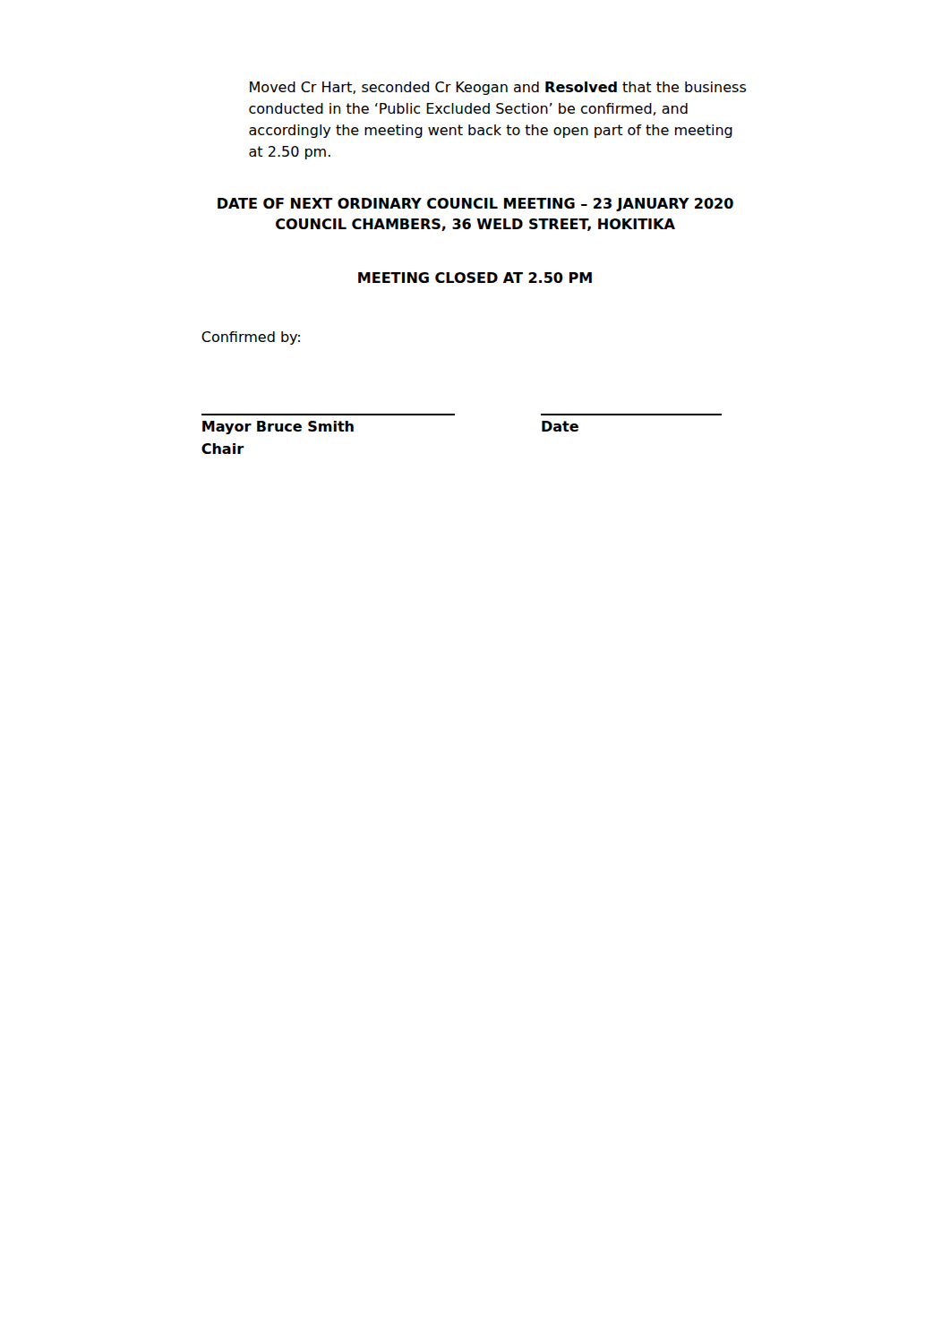Moved Cr Hart, seconded Cr Keogan and Resolved that the business conducted in the ‘Public Excluded Section’ be confirmed, and accordingly the meeting went back to the open part of the meeting at 2.50 pm.
DATE OF NEXT ORDINARY COUNCIL MEETING – 23 JANUARY 2020
COUNCIL CHAMBERS, 36 WELD STREET, HOKITIKA
MEETING CLOSED AT 2.50 PM
Confirmed by:
| Mayor Bruce Smith Chair | | Date |